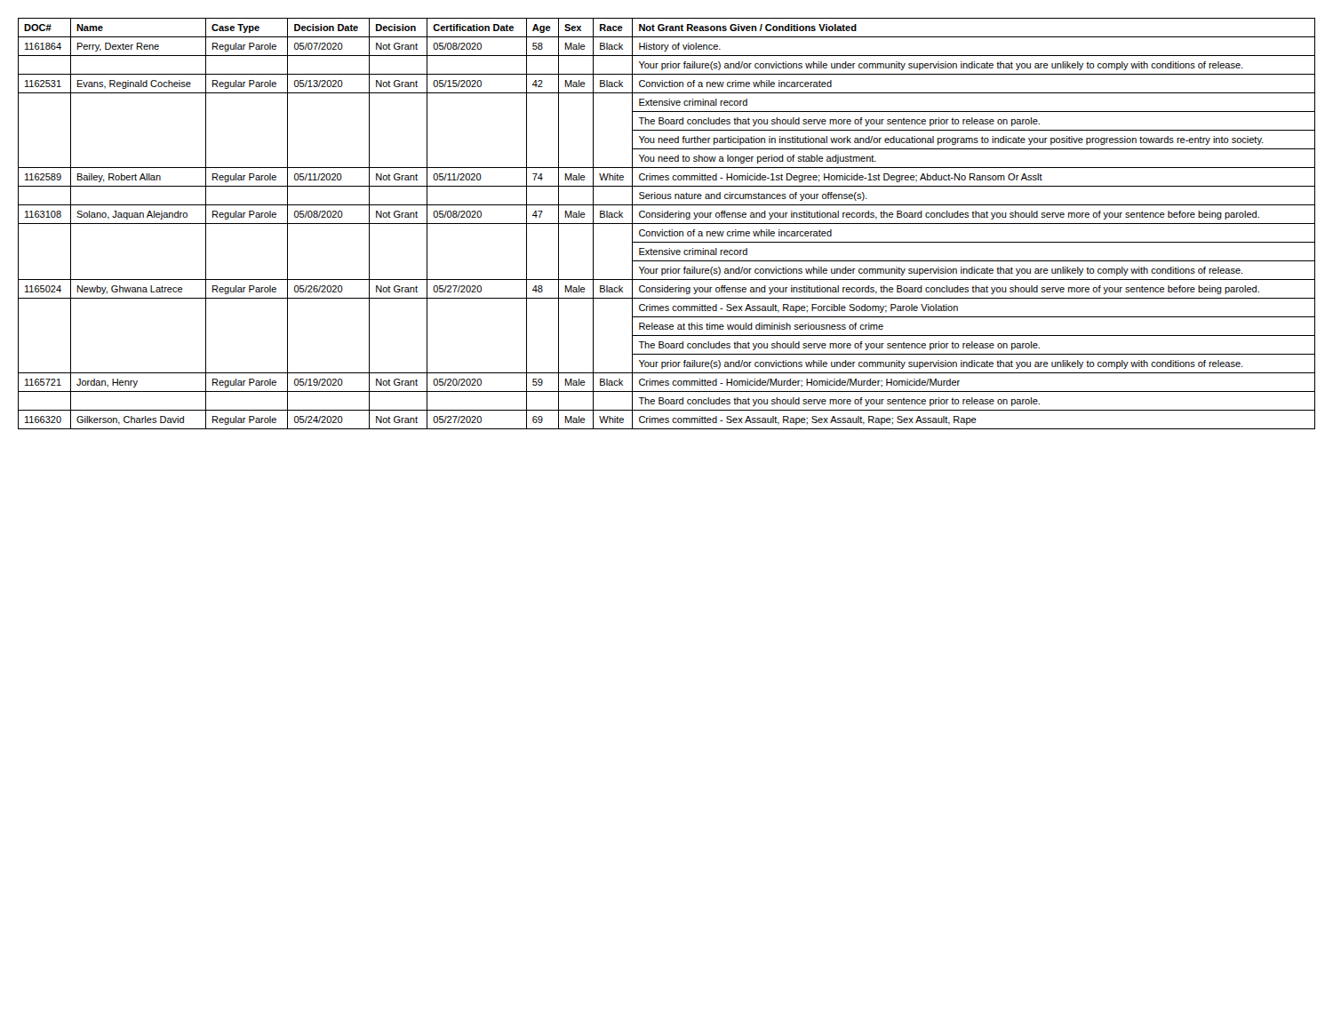Parole Board Not Grant Decisions
| DOC# | Name | Case Type | Decision Date | Decision | Certification Date | Age | Sex | Race | Not Grant Reasons Given / Conditions Violated |
| --- | --- | --- | --- | --- | --- | --- | --- | --- | --- |
| 1161864 | Perry, Dexter Rene | Regular Parole | 05/07/2020 | Not Grant | 05/08/2020 | 58 | Male | Black | History of violence. |
| | | | | | | | | | Your prior failure(s) and/or convictions while under community supervision indicate that you are unlikely to comply with conditions of release. |
| 1162531 | Evans, Reginald Cocheise | Regular Parole | 05/13/2020 | Not Grant | 05/15/2020 | 42 | Male | Black | Conviction of a new crime while incarcerated |
| | | | | | | | | | Extensive criminal record |
| | | | | | | | | | The Board concludes that you should serve more of your sentence prior to release on parole. |
| | | | | | | | | | You need further participation in institutional work and/or educational programs to indicate your positive progression towards re-entry into society. |
| | | | | | | | | | You need to show a longer period of stable adjustment. |
| 1162589 | Bailey, Robert Allan | Regular Parole | 05/11/2020 | Not Grant | 05/11/2020 | 74 | Male | White | Crimes committed - Homicide-1st Degree; Homicide-1st Degree; Abduct-No Ransom Or Asslt |
| | | | | | | | | | Serious nature and circumstances of your offense(s). |
| 1163108 | Solano, Jaquan Alejandro | Regular Parole | 05/08/2020 | Not Grant | 05/08/2020 | 47 | Male | Black | Considering your offense and your institutional records, the Board concludes that you should serve more of your sentence before being paroled. |
| | | | | | | | | | Conviction of a new crime while incarcerated |
| | | | | | | | | | Extensive criminal record |
| | | | | | | | | | Your prior failure(s) and/or convictions while under community supervision indicate that you are unlikely to comply with conditions of release. |
| 1165024 | Newby, Ghwana Latrece | Regular Parole | 05/26/2020 | Not Grant | 05/27/2020 | 48 | Male | Black | Considering your offense and your institutional records, the Board concludes that you should serve more of your sentence before being paroled. |
| | | | | | | | | | Crimes committed - Sex Assault, Rape; Forcible Sodomy; Parole Violation |
| | | | | | | | | | Release at this time would diminish seriousness of crime |
| | | | | | | | | | The Board concludes that you should serve more of your sentence prior to release on parole. |
| | | | | | | | | | Your prior failure(s) and/or convictions while under community supervision indicate that you are unlikely to comply with conditions of release. |
| 1165721 | Jordan, Henry | Regular Parole | 05/19/2020 | Not Grant | 05/20/2020 | 59 | Male | Black | Crimes committed - Homicide/Murder; Homicide/Murder; Homicide/Murder |
| | | | | | | | | | The Board concludes that you should serve more of your sentence prior to release on parole. |
| 1166320 | Gilkerson, Charles David | Regular Parole | 05/24/2020 | Not Grant | 05/27/2020 | 69 | Male | White | Crimes committed - Sex Assault, Rape; Sex Assault, Rape; Sex Assault, Rape |